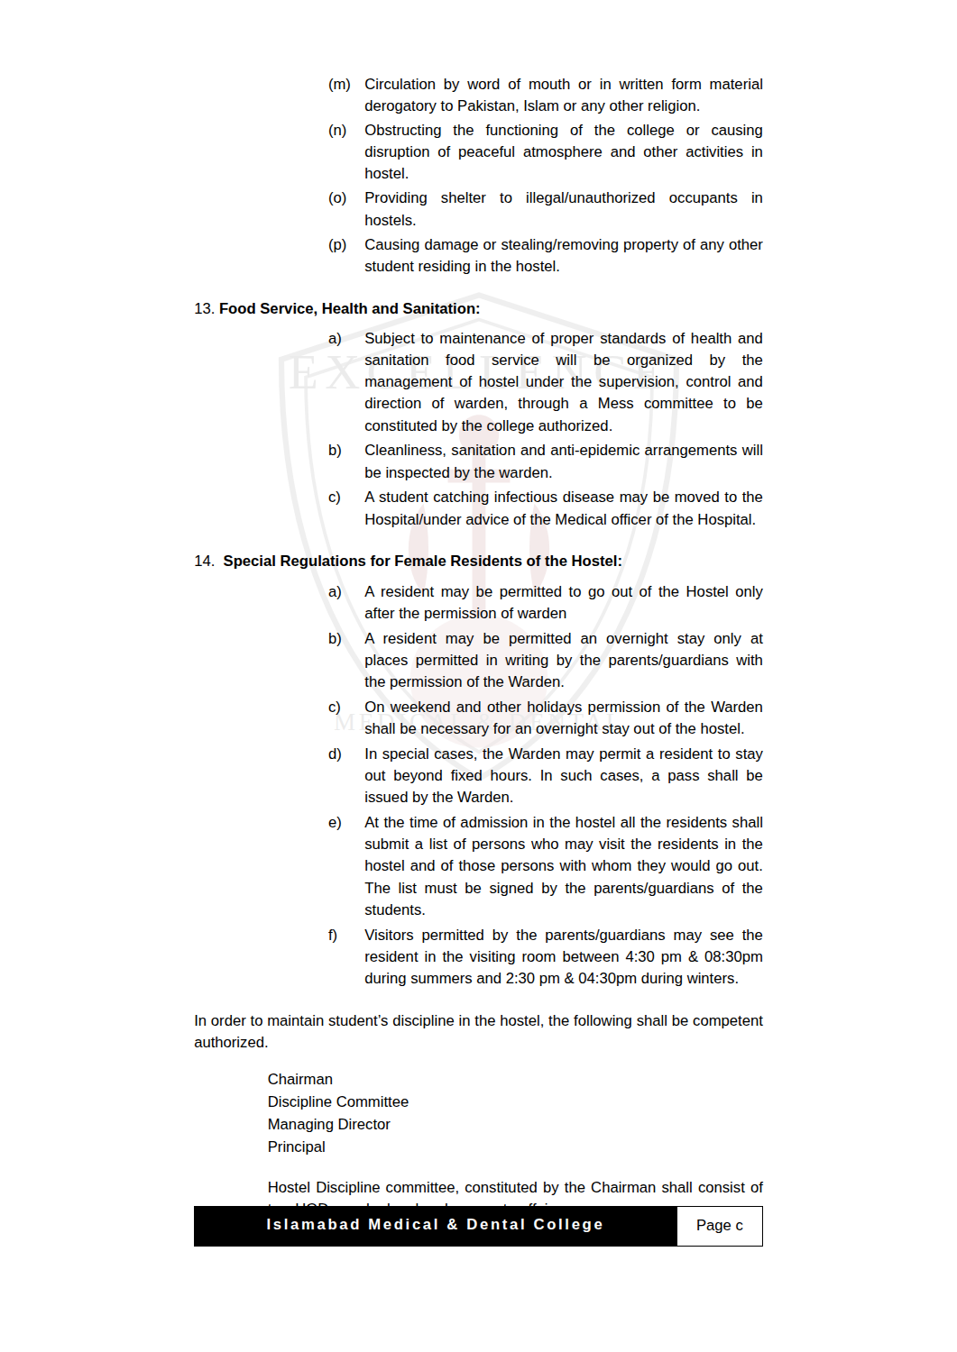EXCELLENCE MEDICAL & DENTAL
(m) Circulation by word of mouth or in written form material derogatory to Pakistan, Islam or any other religion.
(n) Obstructing the functioning of the college or causing disruption of peaceful atmosphere and other activities in hostel.
(o) Providing shelter to illegal/unauthorized occupants in hostels.
(p) Causing damage or stealing/removing property of any other student residing in the hostel.
13. Food Service, Health and Sanitation:
a) Subject to maintenance of proper standards of health and sanitation food service will be organized by the management of hostel under the supervision, control and direction of warden, through a Mess committee to be constituted by the college authorized.
b) Cleanliness, sanitation and anti-epidemic arrangements will be inspected by the warden.
c) A student catching infectious disease may be moved to the Hospital/under advice of the Medical officer of the Hospital.
14. Special Regulations for Female Residents of the Hostel:
a) A resident may be permitted to go out of the Hostel only after the permission of warden
b) A resident may be permitted an overnight stay only at places permitted in writing by the parents/guardians with the permission of the Warden.
c) On weekend and other holidays permission of the Warden shall be necessary for an overnight stay out of the hostel.
d) In special cases, the Warden may permit a resident to stay out beyond fixed hours. In such cases, a pass shall be issued by the Warden.
e) At the time of admission in the hostel all the residents shall submit a list of persons who may visit the residents in the hostel and of those persons with whom they would go out. The list must be signed by the parents/guardians of the students.
f) Visitors permitted by the parents/guardians may see the resident in the visiting room between 4:30 pm & 08:30pm during summers and 2:30 pm & 04:30pm during winters.
In order to maintain student’s discipline in the hostel, the following shall be competent authorized.
Chairman
Discipline Committee
Managing Director
Principal
Hostel Discipline committee, constituted by the Chairman shall consist of two HODs, under legal and corporate affairs.
Islamabad Medical & Dental College
Page c